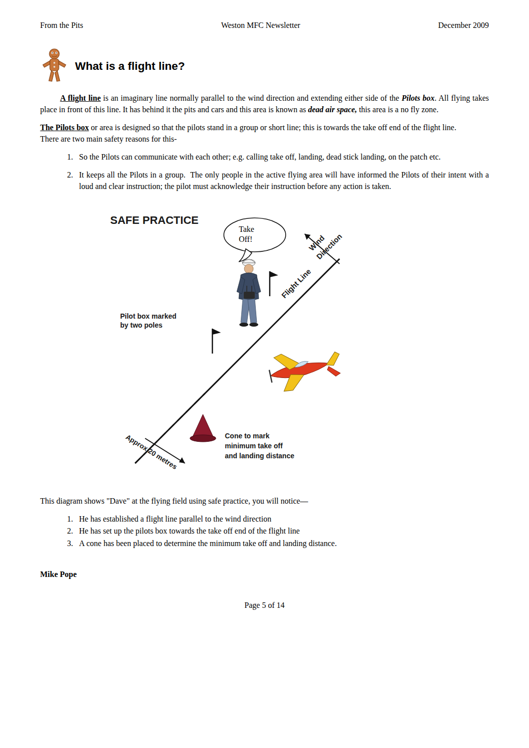From the Pits Weston MFC Newsletter December 2009
What is a flight line?
A flight line is an imaginary line normally parallel to the wind direction and extending either side of the Pilots box. All flying takes place in front of this line. It has behind it the pits and cars and this area is known as dead air space, this area is a no fly zone.
The Pilots box or area is designed so that the pilots stand in a group or short line; this is towards the take off end of the flight line.
There are two main safety reasons for this-
So the Pilots can communicate with each other; e.g. calling take off, landing, dead stick landing, on the patch etc.
It keeps all the Pilots in a group. The only people in the active flying area will have informed the Pilots of their intent with a loud and clear instruction; the pilot must acknowledge their instruction before any action is taken.
SAFE PRACTICE Flight Line Wind Direction Pilot box marked by two poles Take Off! Approx 20 metres Cone to mark minimum take off and landing distance
This diagram shows "Dave" at the flying field using safe practice, you will notice—
He has established a flight line parallel to the wind direction
He has set up the pilots box towards the take off end of the flight line
A cone has been placed to determine the minimum take off and landing distance.
Mike Pope
Page 5 of 14